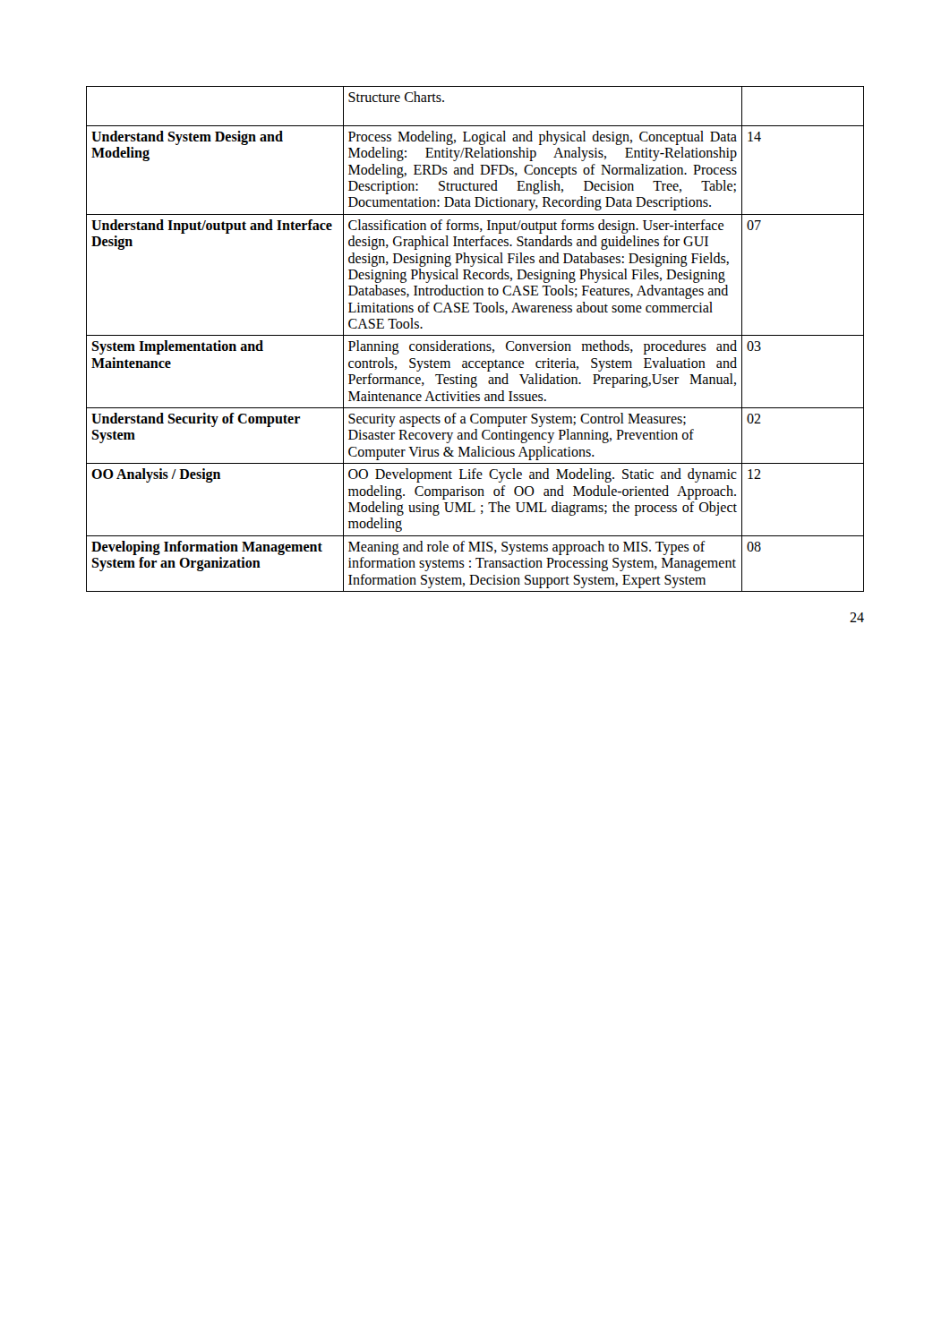| | Structure Charts. | |
| Understand System Design and Modeling | Process Modeling, Logical and physical design, Conceptual Data Modeling: Entity/Relationship Analysis, Entity-Relationship Modeling, ERDs and DFDs, Concepts of Normalization. Process Description: Structured English, Decision Tree, Table; Documentation: Data Dictionary, Recording Data Descriptions. | 14 |
| Understand Input/output and Interface Design | Classification of forms, Input/output forms design. User-interface design, Graphical Interfaces. Standards and guidelines for GUI design, Designing Physical Files and Databases: Designing Fields, Designing Physical Records, Designing Physical Files, Designing Databases, Introduction to CASE Tools; Features, Advantages and Limitations of CASE Tools, Awareness about some commercial CASE Tools. | 07 |
| System Implementation and Maintenance | Planning considerations, Conversion methods, procedures and controls, System acceptance criteria, System Evaluation and Performance, Testing and Validation. Preparing,User Manual, Maintenance Activities and Issues. | 03 |
| Understand Security of Computer System | Security aspects of a Computer System; Control Measures; Disaster Recovery and Contingency Planning, Prevention of Computer Virus & Malicious Applications. | 02 |
| OO Analysis / Design | OO Development Life Cycle and Modeling. Static and dynamic modeling. Comparison of OO and Module-oriented Approach. Modeling using UML ; The UML diagrams; the process of Object modeling | 12 |
| Developing Information Management System for an Organization | Meaning and role of MIS, Systems approach to MIS. Types of information systems : Transaction Processing System, Management Information System, Decision Support System, Expert System | 08 |
24